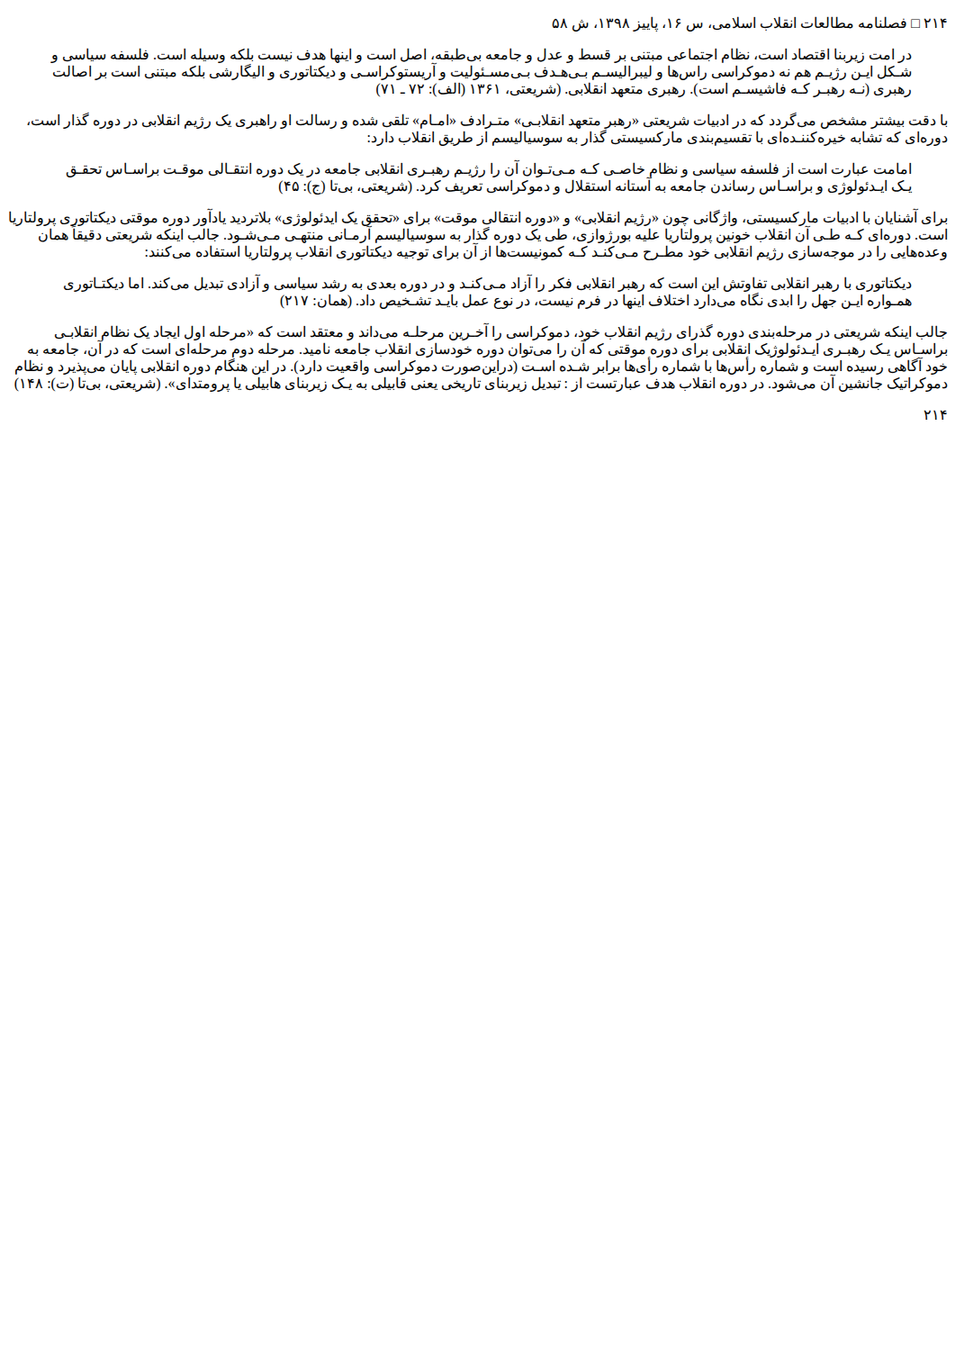۲۱۴ □ فصلنامه مطالعات انقلاب اسلامی، س ۱۶، پاییز ۱۳۹۸، ش ۵۸
در امت زیربنا اقتصاد است، نظام اجتماعی مبتنی بر قسط و عدل و جامعه بی‌طبقه، اصل است و اینها هدف نیست بلکه وسیله است. فلسفه سیاسی و شـکل ایـن رژیـم هم نه دموکراسی راس‌ها و لیبرالیسـم بـی‌هـدف بـی‌مسـئولیت و آریستوکراسـی و دیکتاتوری و الیگارشی بلکه مبتنی است بر اصالت رهبری (نـه رهبـر کـه فاشیسـم است). رهبری متعهد انقلابی. (شریعتی، ۱۳۶۱ (الف): ۷۲ ـ ۷۱)
با دقت بیشتر مشخص می‌گردد که در ادبیات شریعتی «رهبر متعهد انقلابـی» متـرادف «امـام» تلقی شده و رسالت او راهبری یک رژیم انقلابی در دوره گذار است، دوره‌ای که تشابه خیره‌کننـده‌ای با تقسیم‌بندی مارکسیستی گذار به سوسیالیسم از طریق انقلاب دارد:
امامت عبارت است از فلسفه سیاسی و نظام خاصـی کـه مـی‌تـوان آن را رژیـم رهبـری انقلابی جامعه در یک دوره انتقـالی موقـت براسـاس تحقـق یـک ایـدئولوژی و براسـاس رساندن جامعه به آستانه استقلال و دموکراسی تعریف کرد. (شریعتی، بی‌تا (ج): ۴۵)
برای آشنایان با ادبیات مارکسیستی، واژگانی چون «رژیم انقلابی» و «دوره انتقالی موقت» برای «تحقق یک ایدئولوژی» بلاتردید یادآور دوره موقتی دیکتاتوری پرولتاریا است. دوره‌ای کـه طـی آن انقلاب خونین پرولتاریا علیه بورژوازی، طی یک دوره گذار به سوسیالیسم آرمـانی منتهـی مـی‌شـود. جالب اینکه شریعتی دقیقاً همان وعده‌هایی را در موجه‌سازی رژیم انقلابی خود مطـرح مـی‌کنـد کـه کمونیست‌ها از آن برای توجیه دیکتاتوری انقلاب پرولتاریا استفاده می‌کنند:
دیکتاتوری با رهبر انقلابی تفاوتش این است که رهبر انقلابی فکر را آزاد مـی‌کنـد و در دوره بعدی به رشد سیاسی و آزادی تبدیل می‌کند. اما دیکتـاتوری همـواره ایـن جهل را ابدی نگاه می‌دارد اختلاف اینها در فرم نیست، در نوع عمل بایـد تشـخیص داد. (همان: ۲۱۷)
جالب اینکه شریعتی در مرحله‌بندی دوره گذرای رژیم انقلاب خود، دموکراسی را آخـرین مرحلـه می‌داند و معتقد است که «مرحله اول ایجاد یک نظام انقلابـی براسـاس یـک رهبـری ایـدئولوژیک انقلابی برای دوره موقتی که آن را می‌توان دوره خودسازی انقلاب جامعه نامید. مرحله دوم مرحله‌ای است که در آن، جامعه به خود آگاهی رسیده است و شماره رأس‌ها با شماره رأی‌ها برابر شـده اسـت (دراین‌صورت دموکراسی واقعیت دارد). در این هنگام دوره انقلابی پایان می‌پذیرد و نظام دموکراتیک جانشین آن می‌شود. در دوره انقلاب هدف عبارتست از : تبدیل زیربنای تاریخی یعنی قابیلی به یـک زیربنای هابیلی یا پرومتدای». (شریعتی، بی‌تا (ت): ۱۴۸)
۲۱۴